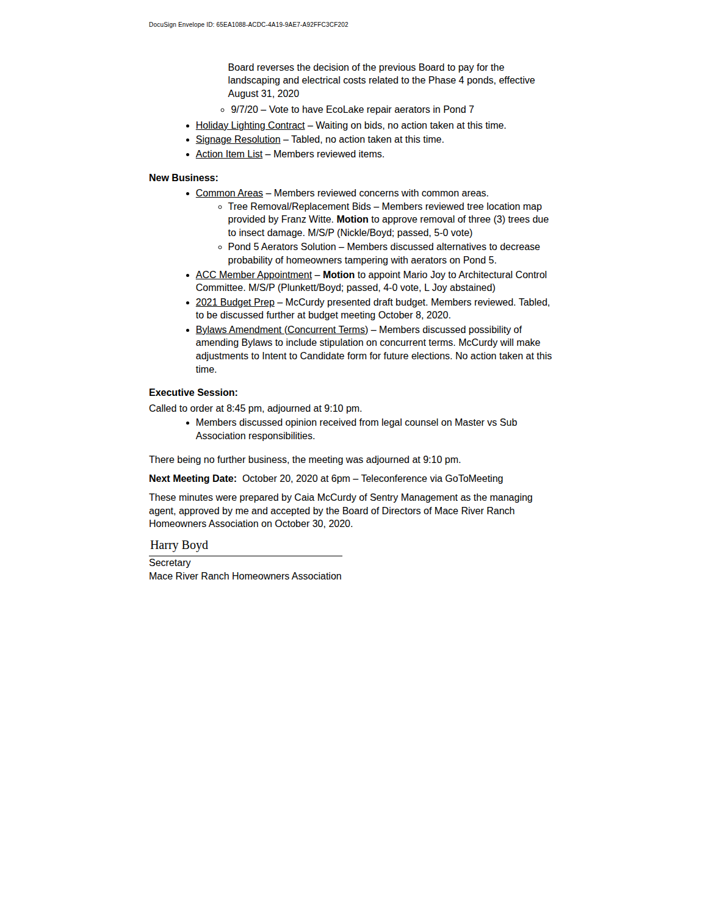DocuSign Envelope ID: 65EA1088-ACDC-4A19-9AE7-A92FFC3CF202
Board reverses the decision of the previous Board to pay for the landscaping and electrical costs related to the Phase 4 ponds, effective August 31, 2020
9/7/20 – Vote to have EcoLake repair aerators in Pond 7
Holiday Lighting Contract – Waiting on bids, no action taken at this time.
Signage Resolution – Tabled, no action taken at this time.
Action Item List – Members reviewed items.
New Business:
Common Areas – Members reviewed concerns with common areas.
Tree Removal/Replacement Bids – Members reviewed tree location map provided by Franz Witte. Motion to approve removal of three (3) trees due to insect damage. M/S/P (Nickle/Boyd; passed, 5-0 vote)
Pond 5 Aerators Solution – Members discussed alternatives to decrease probability of homeowners tampering with aerators on Pond 5.
ACC Member Appointment – Motion to appoint Mario Joy to Architectural Control Committee. M/S/P (Plunkett/Boyd; passed, 4-0 vote, L Joy abstained)
2021 Budget Prep – McCurdy presented draft budget. Members reviewed. Tabled, to be discussed further at budget meeting October 8, 2020.
Bylaws Amendment (Concurrent Terms) – Members discussed possibility of amending Bylaws to include stipulation on concurrent terms. McCurdy will make adjustments to Intent to Candidate form for future elections. No action taken at this time.
Executive Session:
Called to order at 8:45 pm, adjourned at 9:10 pm.
Members discussed opinion received from legal counsel on Master vs Sub Association responsibilities.
There being no further business, the meeting was adjourned at 9:10 pm.
Next Meeting Date: October 20, 2020 at 6pm – Teleconference via GoToMeeting
These minutes were prepared by Caia McCurdy of Sentry Management as the managing agent, approved by me and accepted by the Board of Directors of Mace River Ranch Homeowners Association on October 30, 2020.
Harry Boyd
Secretary
Mace River Ranch Homeowners Association